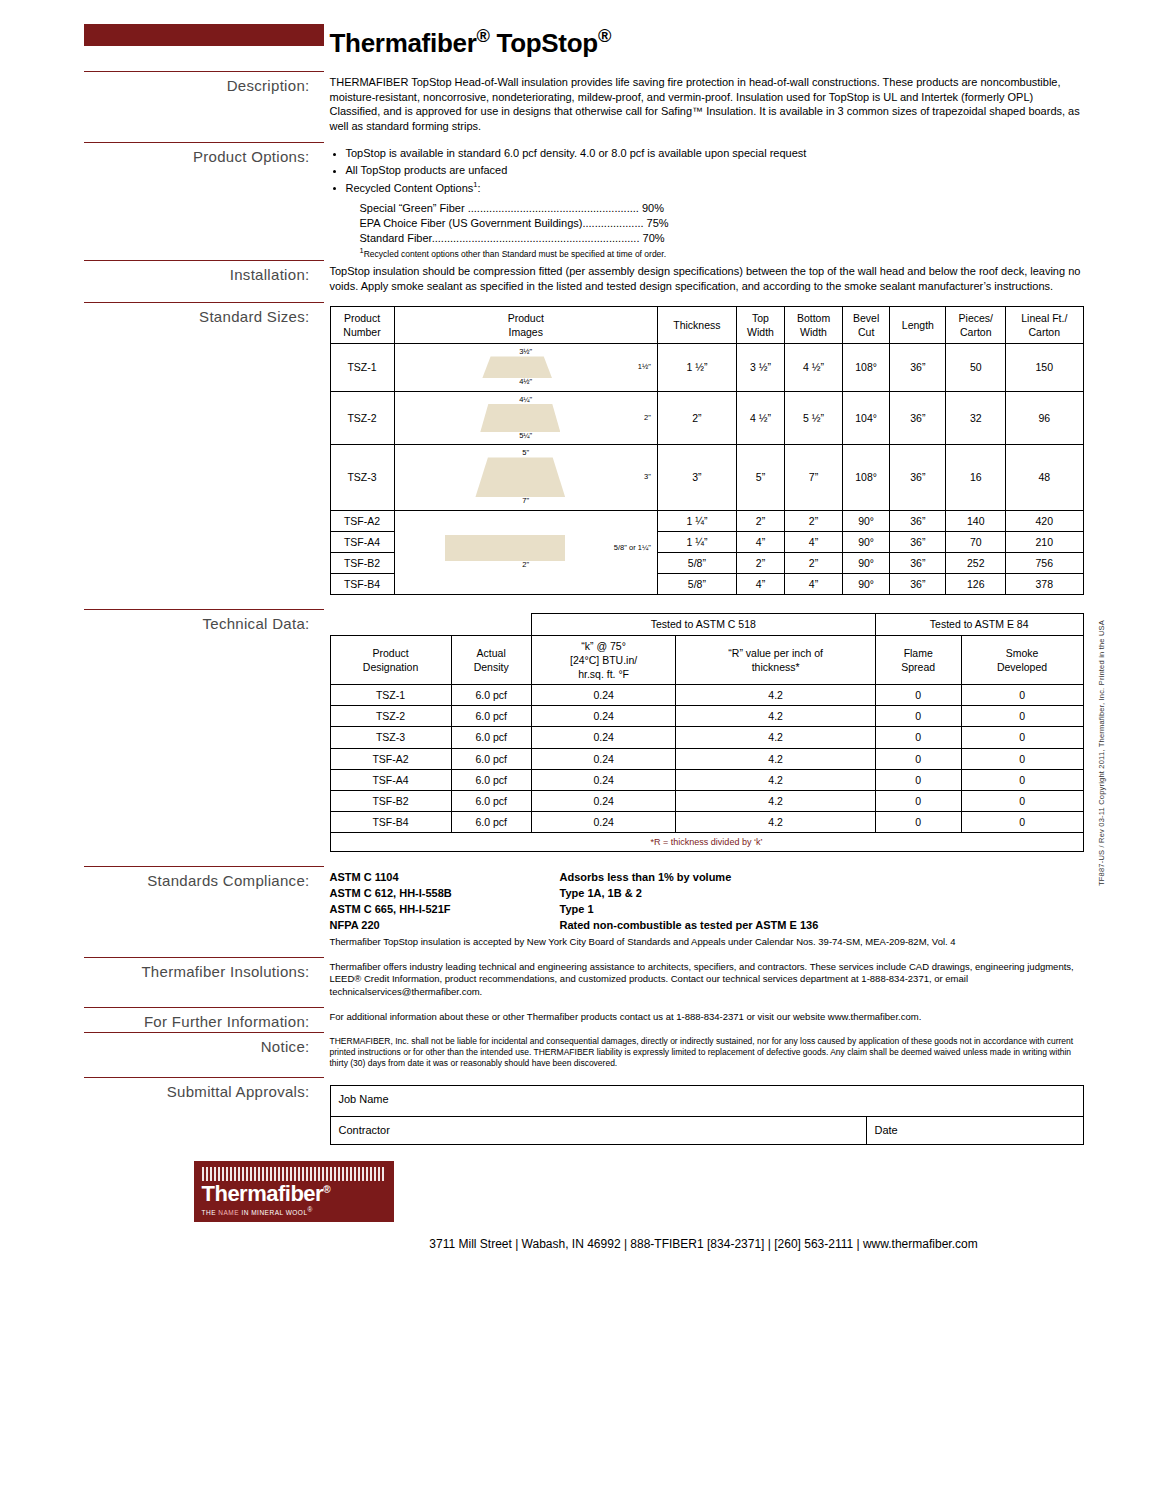Thermafiber® TopStop®
Description:
THERMAFIBER TopStop Head-of-Wall insulation provides life saving fire protection in head-of-wall constructions. These products are noncombustible, moisture-resistant, noncorrosive, nondeteriorating, mildew-proof, and vermin-proof. Insulation used for TopStop is UL and Intertek (formerly OPL) Classified, and is approved for use in designs that otherwise call for Safing™ Insulation. It is available in 3 common sizes of trapezoidal shaped boards, as well as standard forming strips.
Product Options:
TopStop is available in standard 6.0 pcf density. 4.0 or 8.0 pcf is available upon special request
All TopStop products are unfaced
Recycled Content Options1:
Special “Green” Fiber ........................................................ 90%
EPA Choice Fiber (US Government Buildings).................... 75%
Standard Fiber.................................................................... 70%
1Recycled content options other than Standard must be specified at time of order.
Installation:
TopStop insulation should be compression fitted (per assembly design specifications) between the top of the wall head and below the roof deck, leaving no voids. Apply smoke sealant as specified in the listed and tested design specification, and according to the smoke sealant manufacturer’s instructions.
Standard Sizes:
| Product Number | Product Images | Thickness | Top Width | Bottom Width | Bevel Cut | Length | Pieces/ Carton | Lineal Ft./ Carton |
| --- | --- | --- | --- | --- | --- | --- | --- | --- |
| TSZ-1 | 3½" 1½" 4½" | 1 ½” | 3 ½” | 4 ½” | 108° | 36” | 50 | 150 |
| TSZ-2 | 4¼" 2" 5¼" | 2” | 4 ½” | 5 ½” | 104° | 36” | 32 | 96 |
| TSZ-3 | 5" 3" 7" | 3” | 5” | 7” | 108° | 36” | 16 | 48 |
| TSF-A2 | 5/8" or 1¼" 2" | 1 ¼” | 2” | 2” | 90° | 36” | 140 | 420 |
| TSF-A4 | 1 ¼” | 4” | 4” | 90° | 36” | 70 | 210 |
| TSF-B2 | 5/8” | 2” | 2” | 90° | 36” | 252 | 756 |
| TSF-B4 | 5/8” | 4” | 4” | 90° | 36” | 126 | 378 |
Technical Data:
| | Tested to ASTM C 518 | Tested to ASTM E 84 |
| --- | --- | --- |
| Product Designation | Actual Density | “k” @ 75° [24°C] BTU.in/ hr.sq. ft. °F | “R” value per inch of thickness* | Flame Spread | Smoke Developed |
| TSZ-1 | 6.0 pcf | 0.24 | 4.2 | 0 | 0 |
| TSZ-2 | 6.0 pcf | 0.24 | 4.2 | 0 | 0 |
| TSZ-3 | 6.0 pcf | 0.24 | 4.2 | 0 | 0 |
| TSF-A2 | 6.0 pcf | 0.24 | 4.2 | 0 | 0 |
| TSF-A4 | 6.0 pcf | 0.24 | 4.2 | 0 | 0 |
| TSF-B2 | 6.0 pcf | 0.24 | 4.2 | 0 | 0 |
| TSF-B4 | 6.0 pcf | 0.24 | 4.2 | 0 | 0 |
| *R = thickness divided by ‘k’ |
Standards Compliance:
| ASTM C 1104 | Adsorbs less than 1% by volume |
| ASTM C 612, HH-I-558B | Type 1A, 1B & 2 |
| ASTM C 665, HH-I-521F | Type 1 |
| NFPA 220 | Rated non-combustible as tested per ASTM E 136 |
Thermafiber TopStop insulation is accepted by New York City Board of Standards and Appeals under Calendar Nos. 39-74-SM, MEA-209-82M, Vol. 4
Thermafiber Insolutions:
Thermafiber offers industry leading technical and engineering assistance to architects, specifiers, and contractors. These services include CAD drawings, engineering judgments, LEED® Credit Information, product recommendations, and customized products. Contact our technical services department at 1-888-834-2371, or email technicalservices@thermafiber.com.
For Further Information:
For additional information about these or other Thermafiber products contact us at 1-888-834-2371 or visit our website www.thermafiber.com.
Notice:
THERMAFIBER, Inc. shall not be liable for incidental and consequential damages, directly or indirectly sustained, nor for any loss caused by application of these goods not in accordance with current printed instructions or for other than the intended use. THERMAFIBER liability is expressly limited to replacement of defective goods. Any claim shall be deemed waived unless made in writing within thirty (30) days from date it was or reasonably should have been discovered.
Submittal Approvals:
Job Name
Contractor
Date
Thermafiber®
THE NAME IN MINERAL WOOL®
3711 Mill Street | Wabash, IN 46992 | 888-TFIBER1 [834-2371] | [260] 563-2111 | www.thermafiber.com
TF887-US / Rev 03-11 Copyright 2011, Thermafiber, Inc. Printed in the USA